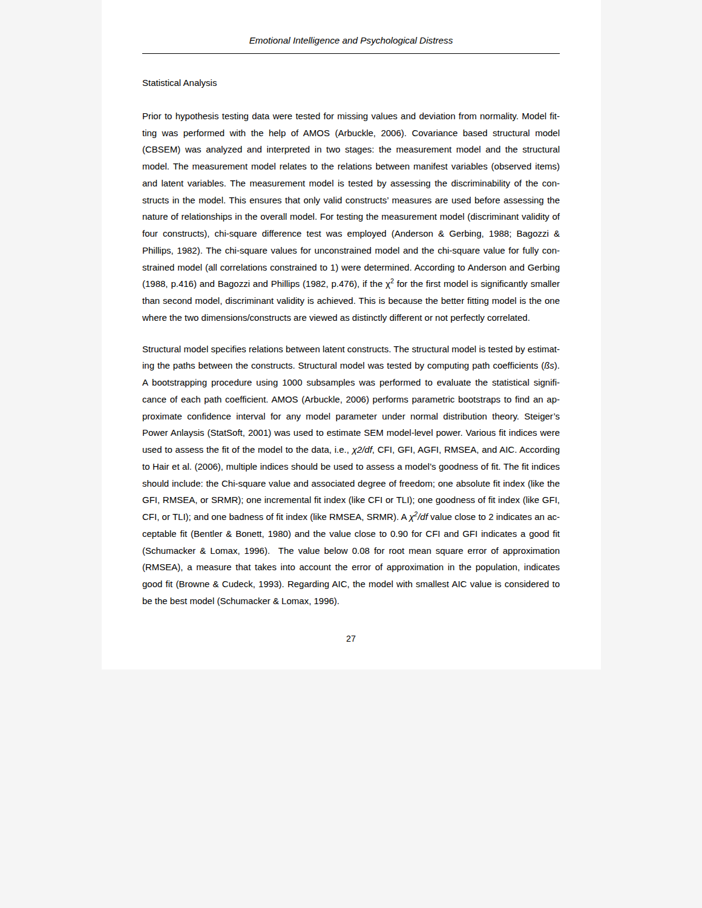Emotional Intelligence and Psychological Distress
Statistical Analysis
Prior to hypothesis testing data were tested for missing values and deviation from normality. Model fitting was performed with the help of AMOS (Arbuckle, 2006). Covariance based structural model (CBSEM) was analyzed and interpreted in two stages: the measurement model and the structural model. The measurement model relates to the relations between manifest variables (observed items) and latent variables. The measurement model is tested by assessing the discriminability of the constructs in the model. This ensures that only valid constructs’ measures are used before assessing the nature of relationships in the overall model. For testing the measurement model (discriminant validity of four constructs), chi-square difference test was employed (Anderson & Gerbing, 1988; Bagozzi & Phillips, 1982). The chi-square values for unconstrained model and the chi-square value for fully constrained model (all correlations constrained to 1) were determined. According to Anderson and Gerbing (1988, p.416) and Bagozzi and Phillips (1982, p.476), if the χ2 for the first model is significantly smaller than second model, discriminant validity is achieved. This is because the better fitting model is the one where the two dimensions/constructs are viewed as distinctly different or not perfectly correlated.
Structural model specifies relations between latent constructs. The structural model is tested by estimating the paths between the constructs. Structural model was tested by computing path coefficients (ßs). A bootstrapping procedure using 1000 subsamples was performed to evaluate the statistical significance of each path coefficient. AMOS (Arbuckle, 2006) performs parametric bootstraps to find an approximate confidence interval for any model parameter under normal distribution theory. Steiger’s Power Anlaysis (StatSoft, 2001) was used to estimate SEM model-level power. Various fit indices were used to assess the fit of the model to the data, i.e., χ2/df, CFI, GFI, AGFI, RMSEA, and AIC. According to Hair et al. (2006), multiple indices should be used to assess a model’s goodness of fit. The fit indices should include: the Chi-square value and associated degree of freedom; one absolute fit index (like the GFI, RMSEA, or SRMR); one incremental fit index (like CFI or TLI); one goodness of fit index (like GFI, CFI, or TLI); and one badness of fit index (like RMSEA, SRMR). A χ2/df value close to 2 indicates an acceptable fit (Bentler & Bonett, 1980) and the value close to 0.90 for CFI and GFI indicates a good fit (Schumacker & Lomax, 1996). The value below 0.08 for root mean square error of approximation (RMSEA), a measure that takes into account the error of approximation in the population, indicates good fit (Browne & Cudeck, 1993). Regarding AIC, the model with smallest AIC value is considered to be the best model (Schumacker & Lomax, 1996).
27